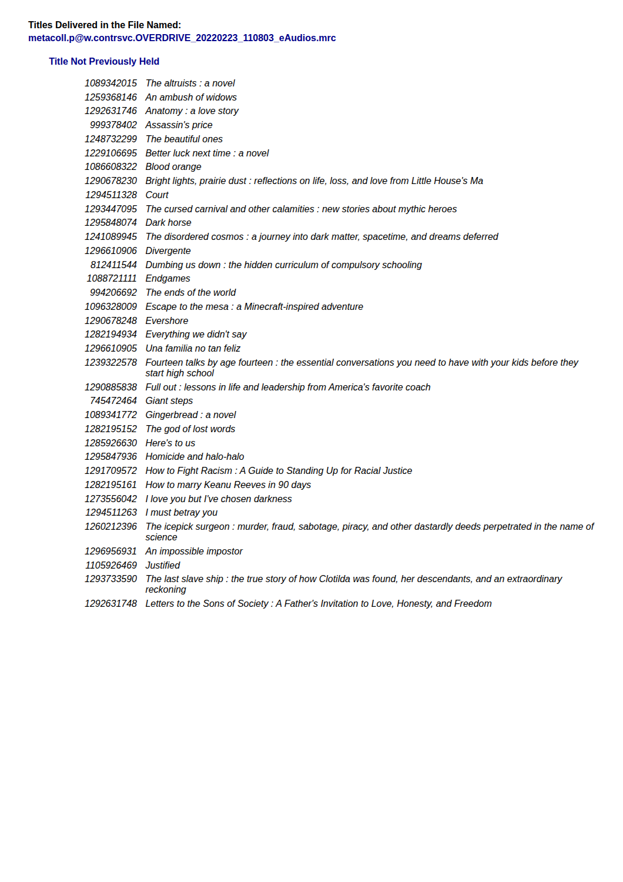Titles Delivered in the File Named:
metacoll.p@w.contrsvc.OVERDRIVE_20220223_110803_eAudios.mrc
Title Not Previously Held
| 1089342015 | The altruists : a novel |
| 1259368146 | An ambush of widows |
| 1292631746 | Anatomy : a love story |
| 999378402 | Assassin's price |
| 1248732299 | The beautiful ones |
| 1229106695 | Better luck next time : a novel |
| 1086608322 | Blood orange |
| 1290678230 | Bright lights, prairie dust : reflections on life, loss, and love from Little House's Ma |
| 1294511328 | Court |
| 1293447095 | The cursed carnival and other calamities : new stories about mythic heroes |
| 1295848074 | Dark horse |
| 1241089945 | The disordered cosmos : a journey into dark matter, spacetime, and dreams deferred |
| 1296610906 | Divergente |
| 812411544 | Dumbing us down : the hidden curriculum of compulsory schooling |
| 1088721111 | Endgames |
| 994206692 | The ends of the world |
| 1096328009 | Escape to the mesa : a Minecraft-inspired adventure |
| 1290678248 | Evershore |
| 1282194934 | Everything we didn't say |
| 1296610905 | Una familia no tan feliz |
| 1239322578 | Fourteen talks by age fourteen : the essential conversations you need to have with your kids before they start high school |
| 1290885838 | Full out : lessons in life and leadership from America's favorite coach |
| 745472464 | Giant steps |
| 1089341772 | Gingerbread : a novel |
| 1282195152 | The god of lost words |
| 1285926630 | Here's to us |
| 1295847936 | Homicide and halo-halo |
| 1291709572 | How to Fight Racism : A Guide to Standing Up for Racial Justice |
| 1282195161 | How to marry Keanu Reeves in 90 days |
| 1273556042 | I love you but I've chosen darkness |
| 1294511263 | I must betray you |
| 1260212396 | The icepick surgeon : murder, fraud, sabotage, piracy, and other dastardly deeds perpetrated in the name of science |
| 1296956931 | An impossible impostor |
| 1105926469 | Justified |
| 1293733590 | The last slave ship : the true story of how Clotilda was found, her descendants, and an extraordinary reckoning |
| 1292631748 | Letters to the Sons of Society : A Father's Invitation to Love, Honesty, and Freedom |